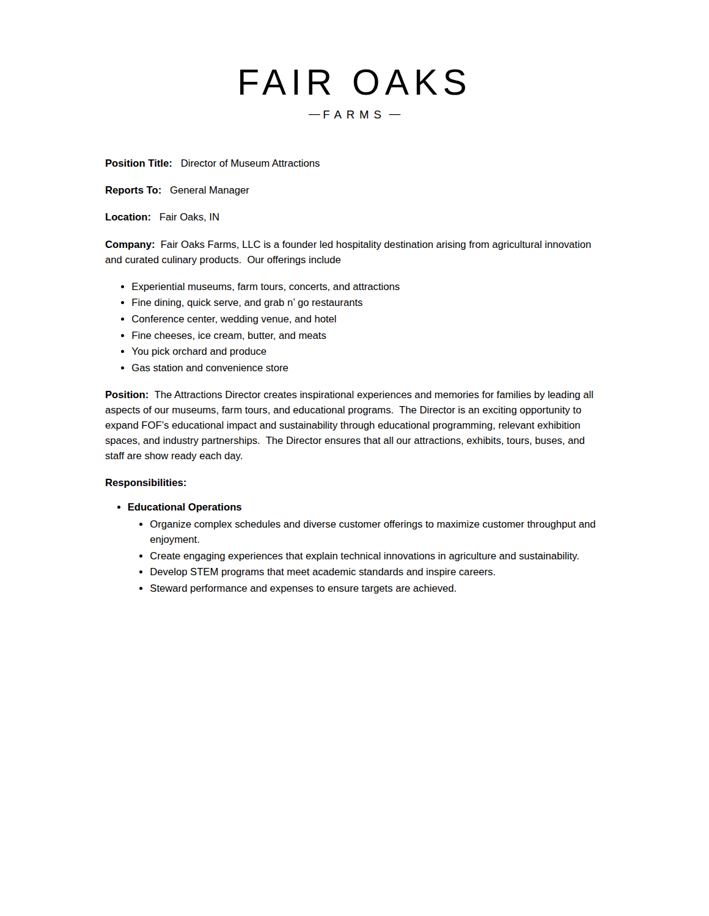FAIR OAKS
FARMS
Position Title: Director of Museum Attractions
Reports To: General Manager
Location: Fair Oaks, IN
Company: Fair Oaks Farms, LLC is a founder led hospitality destination arising from agricultural innovation and curated culinary products. Our offerings include
Experiential museums, farm tours, concerts, and attractions
Fine dining, quick serve, and grab n’ go restaurants
Conference center, wedding venue, and hotel
Fine cheeses, ice cream, butter, and meats
You pick orchard and produce
Gas station and convenience store
Position: The Attractions Director creates inspirational experiences and memories for families by leading all aspects of our museums, farm tours, and educational programs. The Director is an exciting opportunity to expand FOF’s educational impact and sustainability through educational programming, relevant exhibition spaces, and industry partnerships. The Director ensures that all our attractions, exhibits, tours, buses, and staff are show ready each day.
Responsibilities:
Educational Operations
Organize complex schedules and diverse customer offerings to maximize customer throughput and enjoyment.
Create engaging experiences that explain technical innovations in agriculture and sustainability.
Develop STEM programs that meet academic standards and inspire careers.
Steward performance and expenses to ensure targets are achieved.